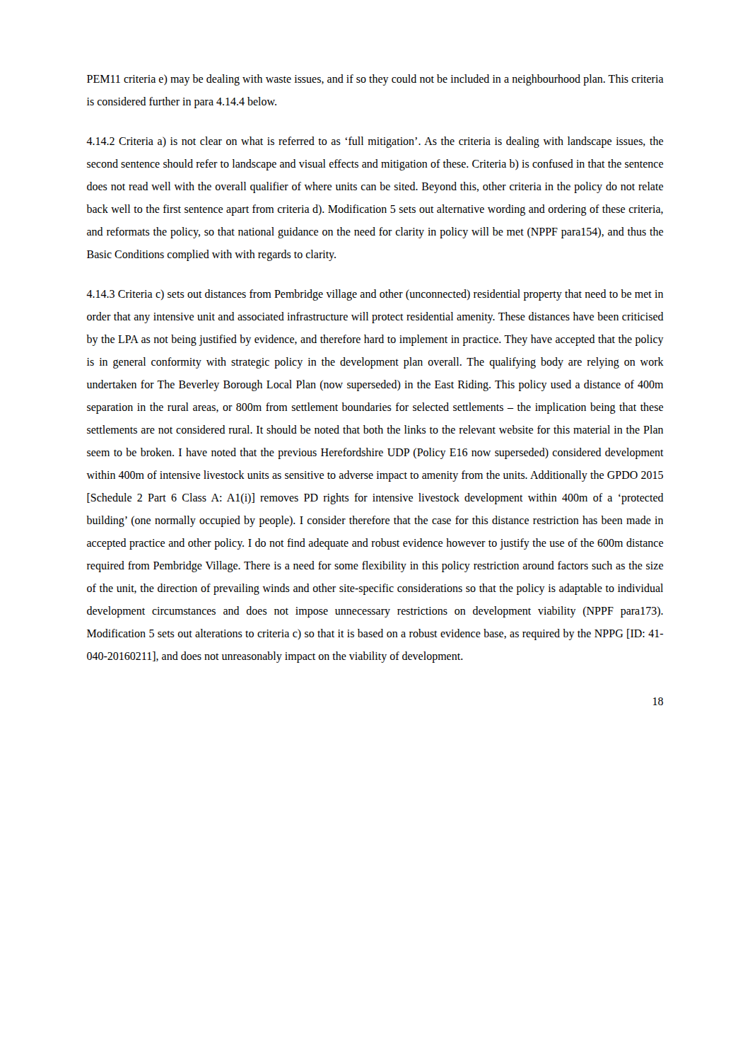PEM11 criteria e) may be dealing with waste issues, and if so they could not be included in a neighbourhood plan. This criteria is considered further in para 4.14.4 below.
4.14.2 Criteria a) is not clear on what is referred to as ‘full mitigation’. As the criteria is dealing with landscape issues, the second sentence should refer to landscape and visual effects and mitigation of these. Criteria b) is confused in that the sentence does not read well with the overall qualifier of where units can be sited. Beyond this, other criteria in the policy do not relate back well to the first sentence apart from criteria d). Modification 5 sets out alternative wording and ordering of these criteria, and reformats the policy, so that national guidance on the need for clarity in policy will be met (NPPF para154), and thus the Basic Conditions complied with with regards to clarity.
4.14.3 Criteria c) sets out distances from Pembridge village and other (unconnected) residential property that need to be met in order that any intensive unit and associated infrastructure will protect residential amenity. These distances have been criticised by the LPA as not being justified by evidence, and therefore hard to implement in practice. They have accepted that the policy is in general conformity with strategic policy in the development plan overall. The qualifying body are relying on work undertaken for The Beverley Borough Local Plan (now superseded) in the East Riding. This policy used a distance of 400m separation in the rural areas, or 800m from settlement boundaries for selected settlements – the implication being that these settlements are not considered rural. It should be noted that both the links to the relevant website for this material in the Plan seem to be broken. I have noted that the previous Herefordshire UDP (Policy E16 now superseded) considered development within 400m of intensive livestock units as sensitive to adverse impact to amenity from the units. Additionally the GPDO 2015 [Schedule 2 Part 6 Class A: A1(i)] removes PD rights for intensive livestock development within 400m of a ‘protected building’ (one normally occupied by people). I consider therefore that the case for this distance restriction has been made in accepted practice and other policy. I do not find adequate and robust evidence however to justify the use of the 600m distance required from Pembridge Village. There is a need for some flexibility in this policy restriction around factors such as the size of the unit, the direction of prevailing winds and other site-specific considerations so that the policy is adaptable to individual development circumstances and does not impose unnecessary restrictions on development viability (NPPF para173). Modification 5 sets out alterations to criteria c) so that it is based on a robust evidence base, as required by the NPPG [ID: 41-040-20160211], and does not unreasonably impact on the viability of development.
18